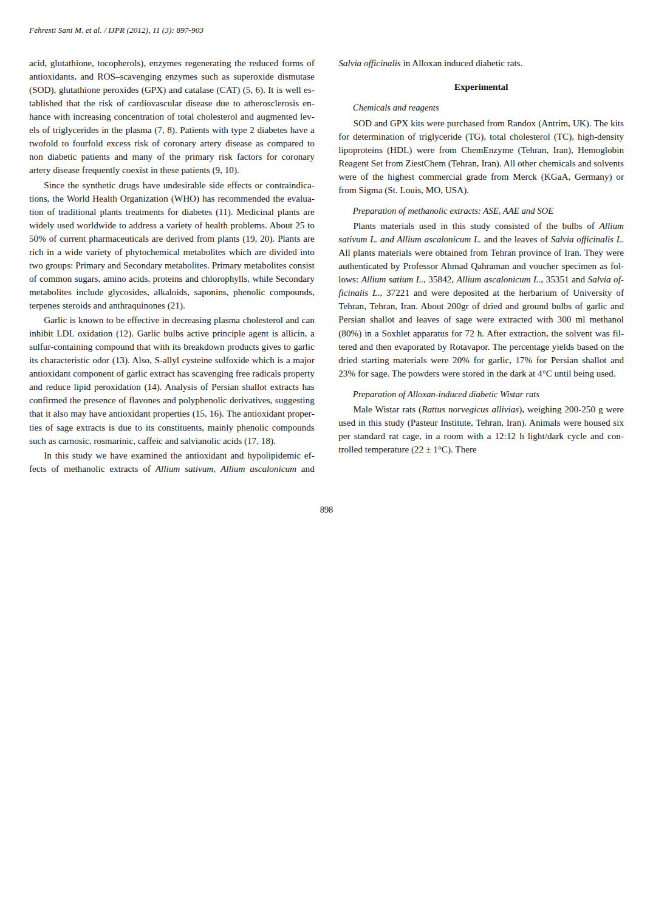Fehresti Sani M. et al. / IJPR (2012), 11 (3): 897-903
acid, glutathione, tocopherols), enzymes regenerating the reduced forms of antioxidants, and ROS–scavenging enzymes such as superoxide dismutase (SOD), glutathione peroxides (GPX) and catalase (CAT) (5, 6). It is well established that the risk of cardiovascular disease due to atherosclerosis enhance with increasing concentration of total cholesterol and augmented levels of triglycerides in the plasma (7, 8). Patients with type 2 diabetes have a twofold to fourfold excess risk of coronary artery disease as compared to non diabetic patients and many of the primary risk factors for coronary artery disease frequently coexist in these patients (9, 10).
Since the synthetic drugs have undesirable side effects or contraindications, the World Health Organization (WHO) has recommended the evaluation of traditional plants treatments for diabetes (11). Medicinal plants are widely used worldwide to address a variety of health problems. About 25 to 50% of current pharmaceuticals are derived from plants (19, 20). Plants are rich in a wide variety of phytochemical metabolites which are divided into two groups: Primary and Secondary metabolites. Primary metabolites consist of common sugars, amino acids, proteins and chlorophylls, while Secondary metabolites include glycosides, alkaloids, saponins, phenolic compounds, terpenes steroids and anthraquinones (21).
Garlic is known to be effective in decreasing plasma cholesterol and can inhibit LDL oxidation (12). Garlic bulbs active principle agent is allicin, a sulfur-containing compound that with its breakdown products gives to garlic its characteristic odor (13). Also, S-allyl cysteine sulfoxide which is a major antioxidant component of garlic extract has scavenging free radicals property and reduce lipid peroxidation (14). Analysis of Persian shallot extracts has confirmed the presence of flavones and polyphenolic derivatives, suggesting that it also may have antioxidant properties (15, 16). The antioxidant properties of sage extracts is due to its constituents, mainly phenolic compounds such as carnosic, rosmarinic, caffeic and salvianolic acids (17, 18).
In this study we have examined the antioxidant and hypolipidemic effects of methanolic extracts of Allium sativum, Allium ascalonicum and Salvia officinalis in Alloxan induced diabetic rats.
Experimental
Chemicals and reagents
SOD and GPX kits were purchased from Randox (Antrim, UK). The kits for determination of triglyceride (TG), total cholesterol (TC), high-density lipoproteins (HDL) were from ChemEnzyme (Tehran, Iran), Hemoglobin Reagent Set from ZiestChem (Tehran, Iran). All other chemicals and solvents were of the highest commercial grade from Merck (KGaA, Germany) or from Sigma (St. Louis, MO, USA).
Preparation of methanolic extracts: ASE, AAE and SOE
Plants materials used in this study consisted of the bulbs of Allium sativum L. and Allium ascalonicum L. and the leaves of Salvia officinalis L. All plants materials were obtained from Tehran province of Iran. They were authenticated by Professor Ahmad Qahraman and voucher specimen as follows: Allium satium L., 35842, Allium ascalonicum L., 35351 and Salvia officinalis L., 37221 and were deposited at the herbarium of University of Tehran, Tehran, Iran. About 200gr of dried and ground bulbs of garlic and Persian shallot and leaves of sage were extracted with 300 ml methanol (80%) in a Soxhlet apparatus for 72 h. After extraction, the solvent was filtered and then evaporated by Rotavapor. The percentage yields based on the dried starting materials were 20% for garlic, 17% for Persian shallot and 23% for sage. The powders were stored in the dark at 4°C until being used.
Preparation of Alloxan-induced diabetic Wistar rats
Male Wistar rats (Rattus norvegicus allivias), weighing 200-250 g were used in this study (Pasteur Institute, Tehran, Iran). Animals were housed six per standard rat cage, in a room with a 12:12 h light/dark cycle and controlled temperature (22 ± 1°C). There
898